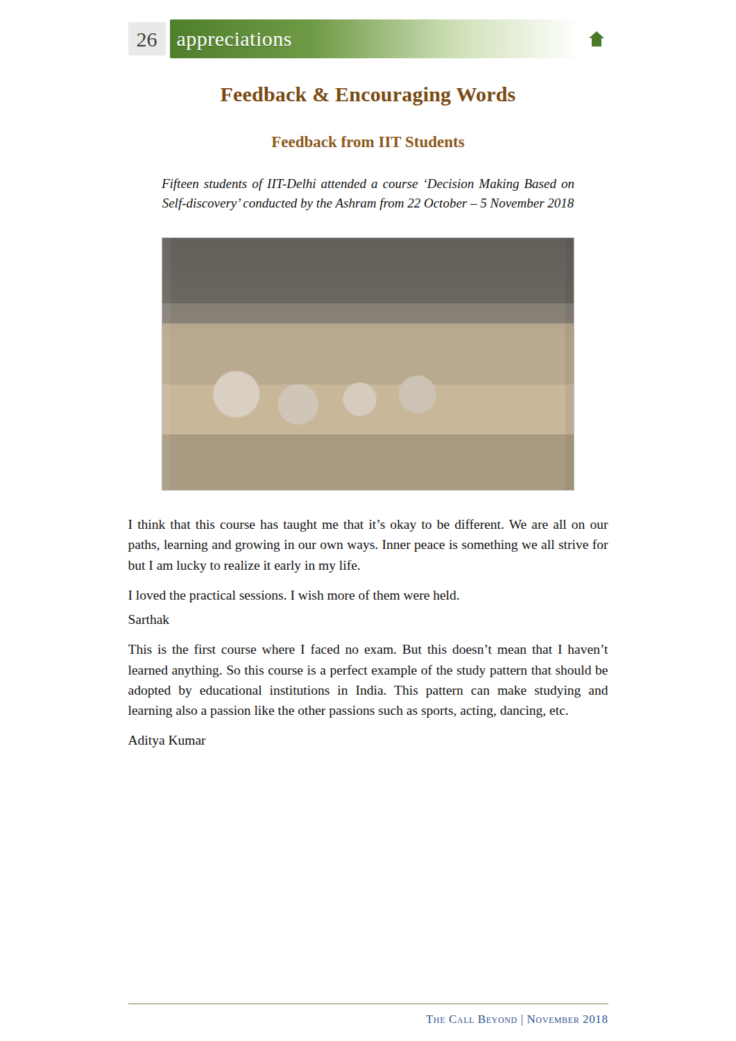26
appreciations
Feedback & Encouraging Words
Feedback from IIT Students
Fifteen students of IIT-Delhi attended a course ‘Decision Making Based on Self-discovery’ conducted by the Ashram from 22 October – 5 November 2018
Students of IIT-Delhi in the classroom during the course.
I think that this course has taught me that it’s okay to be different. We are all on our paths, learning and growing in our own ways. Inner peace is something we all strive for but I am lucky to realize it early in my life.
I loved the practical sessions. I wish more of them were held.
Sarthak
This is the first course where I faced no exam. But this doesn’t mean that I haven’t learned anything. So this course is a perfect example of the study pattern that should be adopted by educational institutions in India. This pattern can make studying and learning also a passion like the other passions such as sports, acting, dancing, etc.
Aditya Kumar
The Call Beyond | November 2018